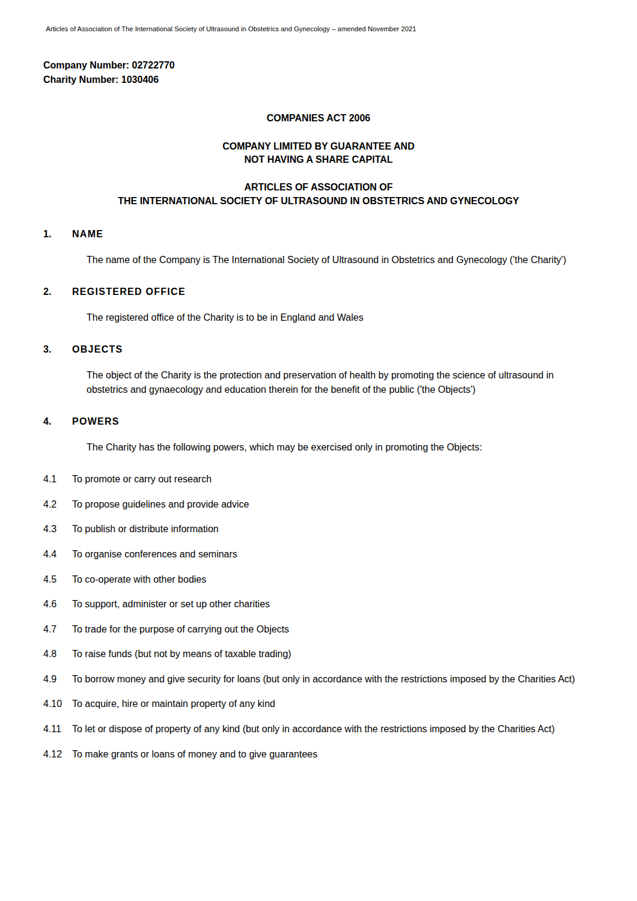Articles of Association of The International Society of Ultrasound in Obstetrics and Gynecology – amended November 2021
Company Number: 02722770
Charity Number: 1030406
COMPANIES ACT 2006
COMPANY LIMITED BY GUARANTEE AND
NOT HAVING A SHARE CAPITAL
ARTICLES OF ASSOCIATION OF
THE INTERNATIONAL SOCIETY OF ULTRASOUND IN OBSTETRICS AND GYNECOLOGY
1.
NAME
The name of the Company is The International Society of Ultrasound in Obstetrics and Gynecology ('the Charity')
2.
REGISTERED OFFICE
The registered office of the Charity is to be in England and Wales
3.
OBJECTS
The object of the Charity is the protection and preservation of health by promoting the science of ultrasound in obstetrics and gynaecology and education therein for the benefit of the public ('the Objects')
4.
POWERS
The Charity has the following powers, which may be exercised only in promoting the Objects:
4.1
To promote or carry out research
4.2
To propose guidelines and provide advice
4.3
To publish or distribute information
4.4
To organise conferences and seminars
4.5
To co-operate with other bodies
4.6
To support, administer or set up other charities
4.7
To trade for the purpose of carrying out the Objects
4.8
To raise funds (but not by means of taxable trading)
4.9
To borrow money and give security for loans (but only in accordance with the restrictions imposed by the Charities Act)
4.10
To acquire, hire or maintain property of any kind
4.11
To let or dispose of property of any kind (but only in accordance with the restrictions imposed by the Charities Act)
4.12
To make grants or loans of money and to give guarantees